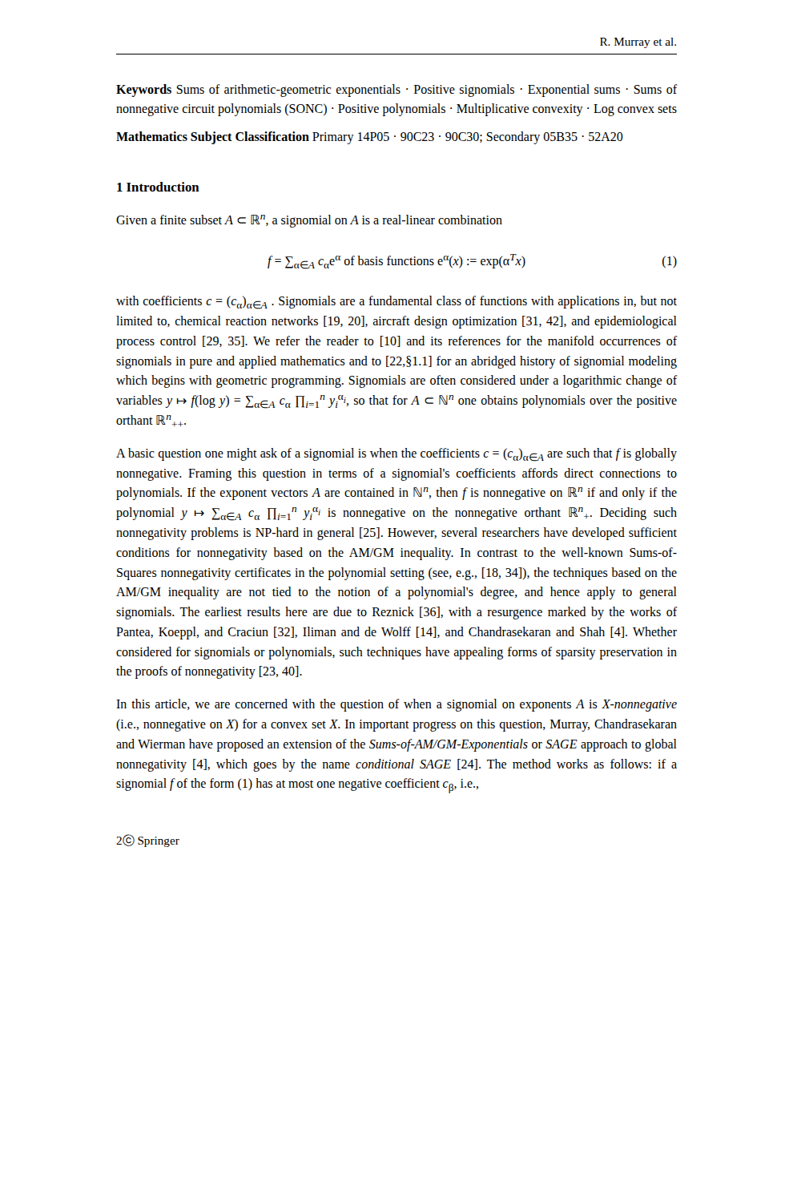R. Murray et al.
Keywords Sums of arithmetic-geometric exponentials · Positive signomials · Exponential sums · Sums of nonnegative circuit polynomials (SONC) · Positive polynomials · Multiplicative convexity · Log convex sets
Mathematics Subject Classification Primary 14P05 · 90C23 · 90C30; Secondary 05B35 · 52A20
1 Introduction
Given a finite subset A ⊂ ℝn, a signomial on A is a real-linear combination
f = ∑α∈A cαeα of basis functions eα(x) := exp(αTx) (1)
with coefficients c = (cα)α∈A . Signomials are a fundamental class of functions with applications in, but not limited to, chemical reaction networks [19, 20], aircraft design optimization [31, 42], and epidemiological process control [29, 35]. We refer the reader to [10] and its references for the manifold occurrences of signomials in pure and applied mathematics and to [22,§1.1] for an abridged history of signomial modeling which begins with geometric programming. Signomials are often considered under a logarithmic change of variables y ↦ f(log y) = ∑α∈A cα ∏i=1n yiαi, so that for A ⊂ ℕn one obtains polynomials over the positive orthant ℝn++.
A basic question one might ask of a signomial is when the coefficients c = (cα)α∈A are such that f is globally nonnegative. Framing this question in terms of a signomial's coefficients affords direct connections to polynomials. If the exponent vectors A are contained in ℕn, then f is nonnegative on ℝn if and only if the polynomial y ↦ ∑α∈A cα ∏i=1n yiαi is nonnegative on the nonnegative orthant ℝn+. Deciding such nonnegativity problems is NP-hard in general [25]. However, several researchers have developed sufficient conditions for nonnegativity based on the AM/GM inequality. In contrast to the well-known Sums-of-Squares nonnegativity certificates in the polynomial setting (see, e.g., [18, 34]), the techniques based on the AM/GM inequality are not tied to the notion of a polynomial's degree, and hence apply to general signomials. The earliest results here are due to Reznick [36], with a resurgence marked by the works of Pantea, Koeppl, and Craciun [32], Iliman and de Wolff [14], and Chandrasekaran and Shah [4]. Whether considered for signomials or polynomials, such techniques have appealing forms of sparsity preservation in the proofs of nonnegativity [23, 40].
In this article, we are concerned with the question of when a signomial on exponents A is X-nonnegative (i.e., nonnegative on X) for a convex set X. In important progress on this question, Murray, Chandrasekaran and Wierman have proposed an extension of the Sums-of-AM/GM-Exponentials or SAGE approach to global nonnegativity [4], which goes by the name conditional SAGE [24]. The method works as follows: if a signomial f of the form (1) has at most one negative coefficient cβ, i.e.,
2 ⓒ Springer